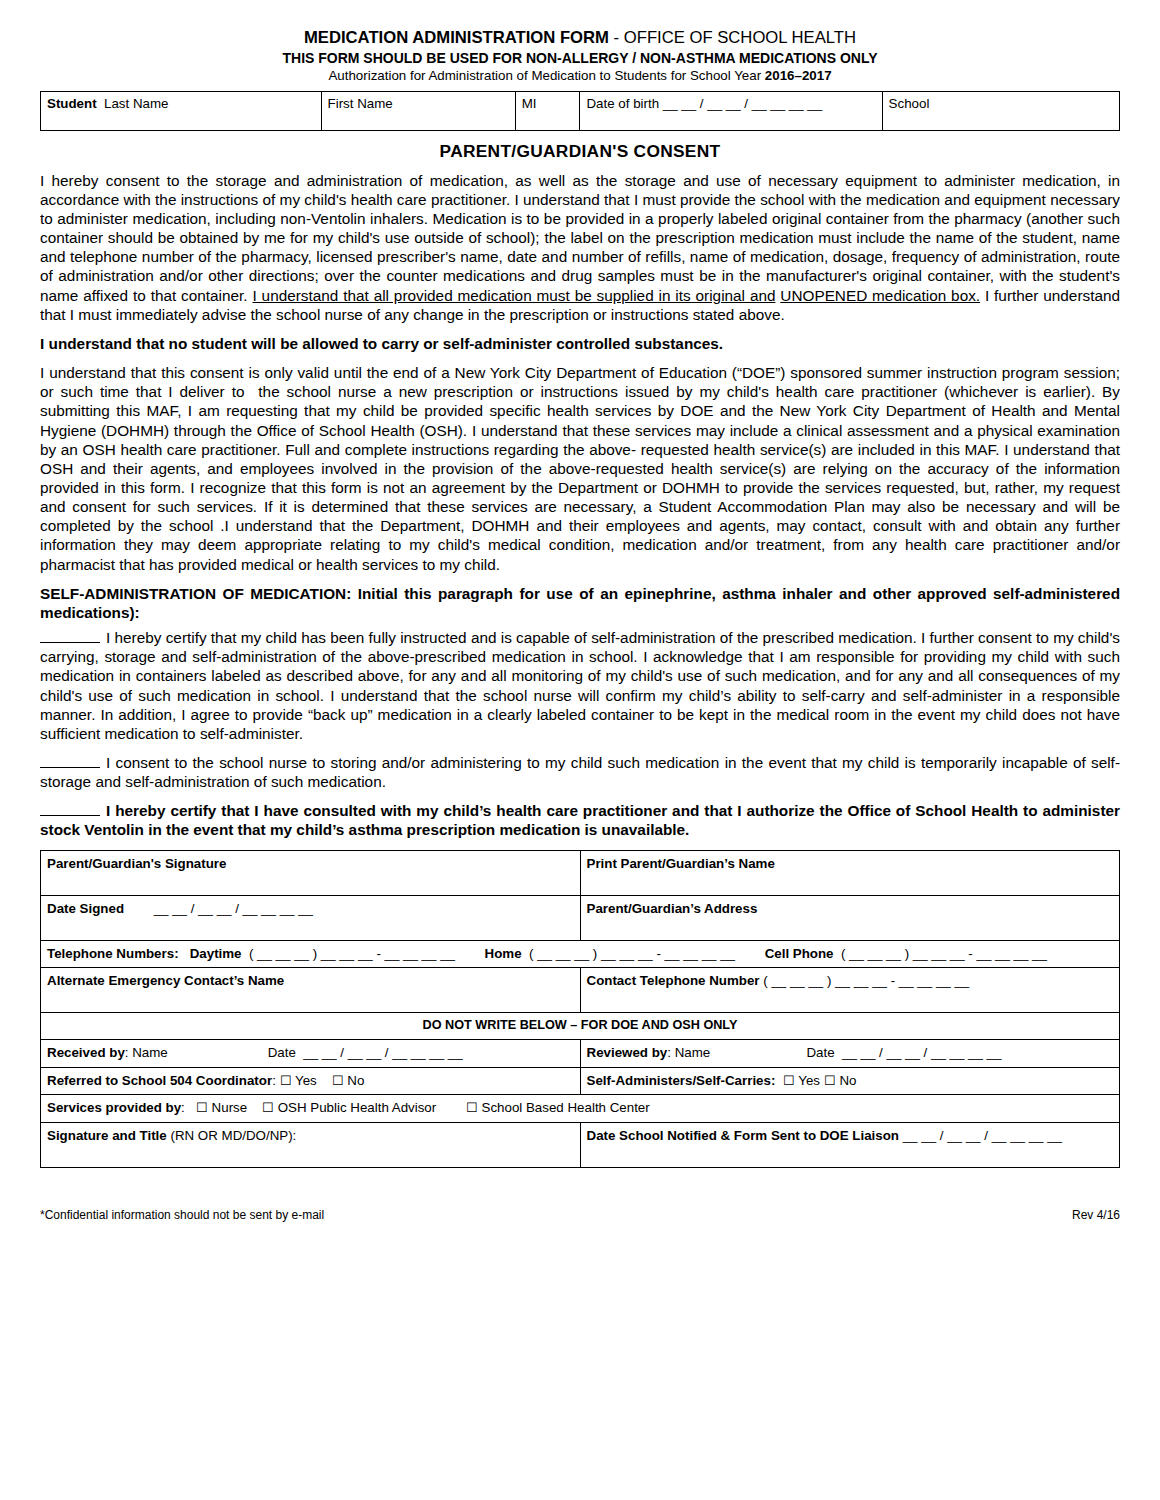MEDICATION ADMINISTRATION FORM - OFFICE OF SCHOOL HEALTH
THIS FORM SHOULD BE USED FOR NON-ALLERGY / NON-ASTHMA MEDICATIONS ONLY
Authorization for Administration of Medication to Students for School Year 2016–2017
| Student Last Name | First Name | MI | Date of birth __ __ / __ __ / __ __ __ __ | School |
PARENT/GUARDIAN'S CONSENT
I hereby consent to the storage and administration of medication, as well as the storage and use of necessary equipment to administer medication, in accordance with the instructions of my child's health care practitioner. I understand that I must provide the school with the medication and equipment necessary to administer medication, including non-Ventolin inhalers. Medication is to be provided in a properly labeled original container from the pharmacy (another such container should be obtained by me for my child's use outside of school); the label on the prescription medication must include the name of the student, name and telephone number of the pharmacy, licensed prescriber's name, date and number of refills, name of medication, dosage, frequency of administration, route of administration and/or other directions; over the counter medications and drug samples must be in the manufacturer's original container, with the student's name affixed to that container. I understand that all provided medication must be supplied in its original and UNOPENED medication box. I further understand that I must immediately advise the school nurse of any change in the prescription or instructions stated above.
I understand that no student will be allowed to carry or self-administer controlled substances.
I understand that this consent is only valid until the end of a New York City Department of Education (“DOE”) sponsored summer instruction program session; or such time that I deliver to the school nurse a new prescription or instructions issued by my child's health care practitioner (whichever is earlier). By submitting this MAF, I am requesting that my child be provided specific health services by DOE and the New York City Department of Health and Mental Hygiene (DOHMH) through the Office of School Health (OSH). I understand that these services may include a clinical assessment and a physical examination by an OSH health care practitioner. Full and complete instructions regarding the above- requested health service(s) are included in this MAF. I understand that OSH and their agents, and employees involved in the provision of the above-requested health service(s) are relying on the accuracy of the information provided in this form. I recognize that this form is not an agreement by the Department or DOHMH to provide the services requested, but, rather, my request and consent for such services. If it is determined that these services are necessary, a Student Accommodation Plan may also be necessary and will be completed by the school .I understand that the Department, DOHMH and their employees and agents, may contact, consult with and obtain any further information they may deem appropriate relating to my child's medical condition, medication and/or treatment, from any health care practitioner and/or pharmacist that has provided medical or health services to my child.
SELF-ADMINISTRATION OF MEDICATION: Initial this paragraph for use of an epinephrine, asthma inhaler and other approved self-administered medications):
I hereby certify that my child has been fully instructed and is capable of self-administration of the prescribed medication. I further consent to my child's carrying, storage and self-administration of the above-prescribed medication in school. I acknowledge that I am responsible for providing my child with such medication in containers labeled as described above, for any and all monitoring of my child's use of such medication, and for any and all consequences of my child's use of such medication in school. I understand that the school nurse will confirm my child’s ability to self-carry and self-administer in a responsible manner. In addition, I agree to provide “back up” medication in a clearly labeled container to be kept in the medical room in the event my child does not have sufficient medication to self-administer.
I consent to the school nurse to storing and/or administering to my child such medication in the event that my child is temporarily incapable of self-storage and self-administration of such medication.
I hereby certify that I have consulted with my child’s health care practitioner and that I authorize the Office of School Health to administer stock Ventolin in the event that my child’s asthma prescription medication is unavailable.
| Parent/Guardian's Signature | Print Parent/Guardian’s Name |
| Date Signed __ __ / __ __ / __ __ __ __ | Parent/Guardian’s Address |
| Telephone Numbers: Daytime ( __ __ __ ) __ __ __ - __ __ __ __ Home ( __ __ __ ) __ __ __ - __ __ __ __ Cell Phone ( __ __ __ ) __ __ __ - __ __ __ __ |
| Alternate Emergency Contact’s Name | Contact Telephone Number ( __ __ __ ) __ __ __ - __ __ __ __ |
| DO NOT WRITE BELOW – FOR DOE AND OSH ONLY |
| Received by : Name Date __ __ / __ __ / __ __ __ __ | Reviewed by : Name Date __ __ / __ __ / __ __ __ __ |
| Referred to School 504 Coordinator : ☐ Yes ☐ No | Self-Administers/Self-Carries: ☐ Yes ☐ No |
| Services provided by : ☐ Nurse ☐ OSH Public Health Advisor ☐ School Based Health Center |
| Signature and Title (RN OR MD/DO/NP): | Date School Notified & Form Sent to DOE Liaison __ __ / __ __ / __ __ __ __ |
*Confidential information should not be sent by e-mail
Rev 4/16